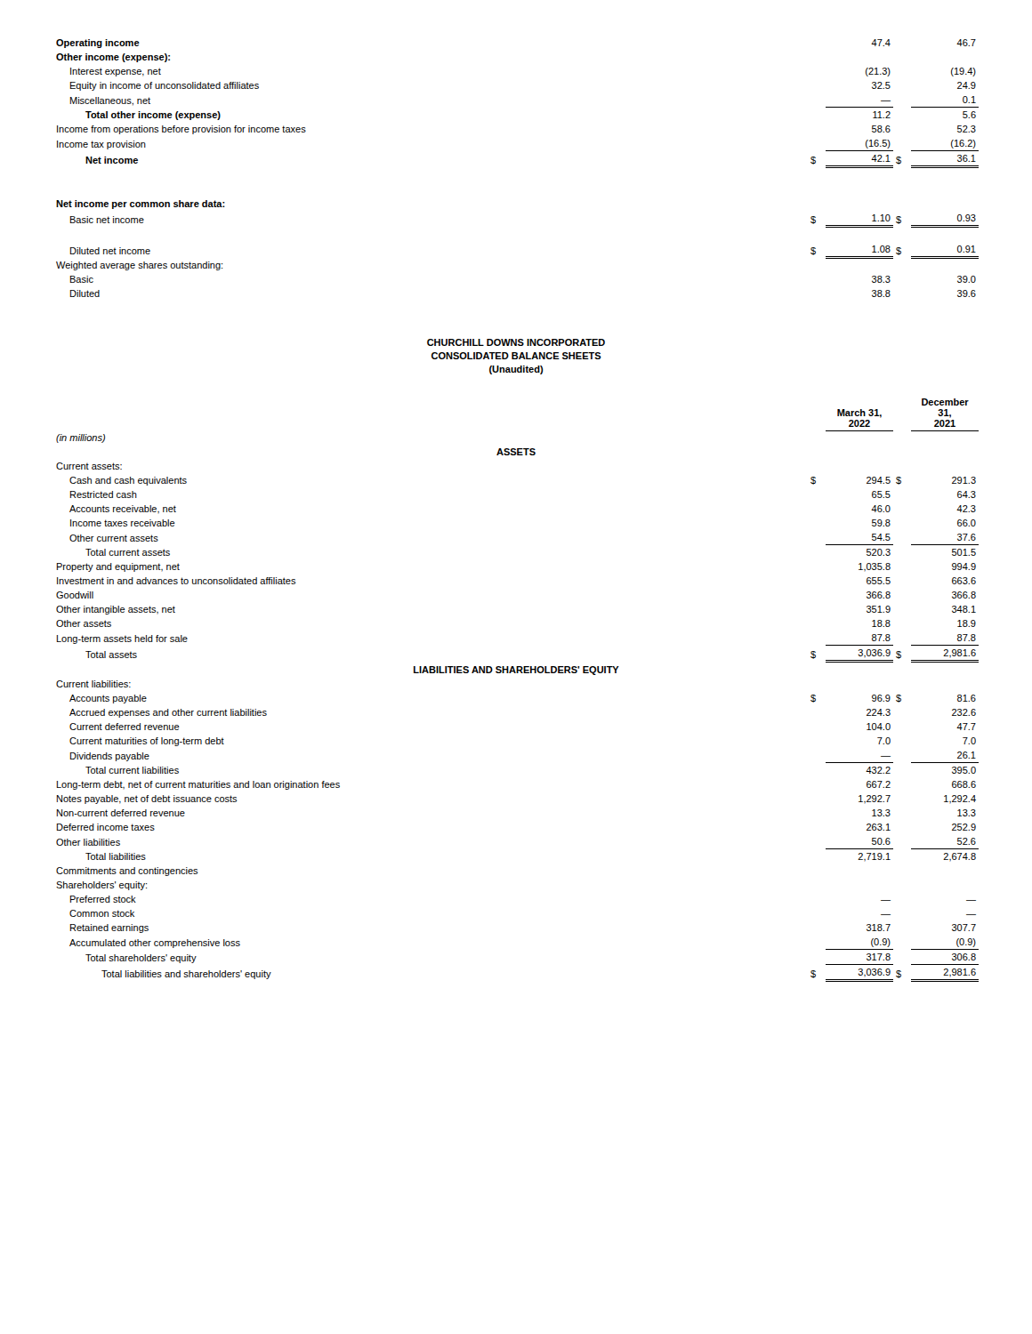| Operating income | | 47.4 | | 46.7 |
| Other income (expense): | | | | |
| Interest expense, net | | (21.3) | | (19.4) |
| Equity in income of unconsolidated affiliates | | 32.5 | | 24.9 |
| Miscellaneous, net | | — | | 0.1 |
| Total other income (expense) | | 11.2 | | 5.6 |
| Income from operations before provision for income taxes | | 58.6 | | 52.3 |
| Income tax provision | | (16.5) | | (16.2) |
| Net income | $ | 42.1 | $ | 36.1 |
| Net income per common share data: | | | | |
| Basic net income | $ | 1.10 | $ | 0.93 |
| Diluted net income | $ | 1.08 | $ | 0.91 |
| Weighted average shares outstanding: | | | | |
| Basic | | 38.3 | | 39.0 |
| Diluted | | 38.8 | | 39.6 |
CHURCHILL DOWNS INCORPORATED
CONSOLIDATED BALANCE SHEETS
(Unaudited)
| | | March 31, 2022 | | December 31, 2021 |
| (in millions) | | | | |
| ASSETS |
| Current assets: | | | | |
| Cash and cash equivalents | $ | 294.5 | $ | 291.3 |
| Restricted cash | | 65.5 | | 64.3 |
| Accounts receivable, net | | 46.0 | | 42.3 |
| Income taxes receivable | | 59.8 | | 66.0 |
| Other current assets | | 54.5 | | 37.6 |
| Total current assets | | 520.3 | | 501.5 |
| Property and equipment, net | | 1,035.8 | | 994.9 |
| Investment in and advances to unconsolidated affiliates | | 655.5 | | 663.6 |
| Goodwill | | 366.8 | | 366.8 |
| Other intangible assets, net | | 351.9 | | 348.1 |
| Other assets | | 18.8 | | 18.9 |
| Long-term assets held for sale | | 87.8 | | 87.8 |
| Total assets | $ | 3,036.9 | $ | 2,981.6 |
| LIABILITIES AND SHAREHOLDERS' EQUITY |
| Current liabilities: | | | | |
| Accounts payable | $ | 96.9 | $ | 81.6 |
| Accrued expenses and other current liabilities | | 224.3 | | 232.6 |
| Current deferred revenue | | 104.0 | | 47.7 |
| Current maturities of long-term debt | | 7.0 | | 7.0 |
| Dividends payable | | — | | 26.1 |
| Total current liabilities | | 432.2 | | 395.0 |
| Long-term debt, net of current maturities and loan origination fees | | 667.2 | | 668.6 |
| Notes payable, net of debt issuance costs | | 1,292.7 | | 1,292.4 |
| Non-current deferred revenue | | 13.3 | | 13.3 |
| Deferred income taxes | | 263.1 | | 252.9 |
| Other liabilities | | 50.6 | | 52.6 |
| Total liabilities | | 2,719.1 | | 2,674.8 |
| Commitments and contingencies | | | | |
| Shareholders' equity: | | | | |
| Preferred stock | | — | | — |
| Common stock | | — | | — |
| Retained earnings | | 318.7 | | 307.7 |
| Accumulated other comprehensive loss | | (0.9) | | (0.9) |
| Total shareholders' equity | | 317.8 | | 306.8 |
| Total liabilities and shareholders' equity | $ | 3,036.9 | $ | 2,981.6 |